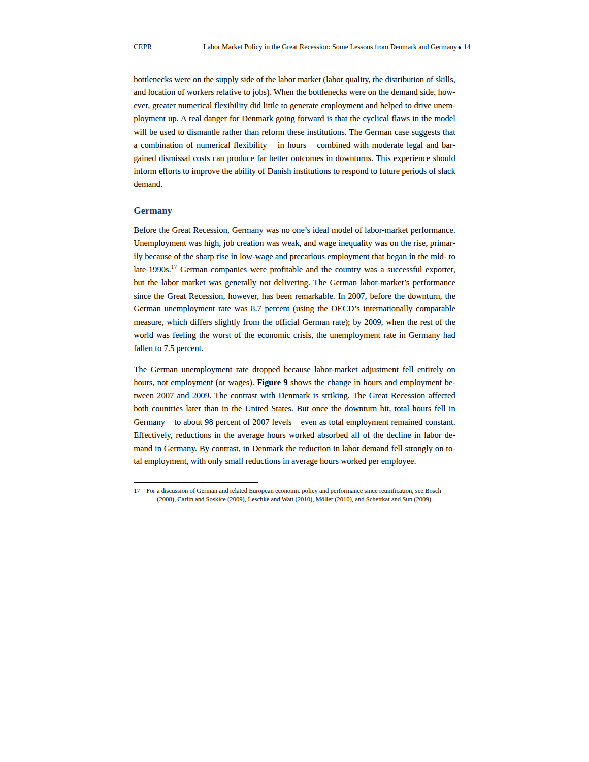CEPR Labor Market Policy in the Great Recession: Some Lessons from Denmark and Germany ● 14
bottlenecks were on the supply side of the labor market (labor quality, the distribution of skills, and location of workers relative to jobs). When the bottlenecks were on the demand side, however, greater numerical flexibility did little to generate employment and helped to drive unemployment up. A real danger for Denmark going forward is that the cyclical flaws in the model will be used to dismantle rather than reform these institutions. The German case suggests that a combination of numerical flexibility – in hours – combined with moderate legal and bargained dismissal costs can produce far better outcomes in downturns. This experience should inform efforts to improve the ability of Danish institutions to respond to future periods of slack demand.
Germany
Before the Great Recession, Germany was no one’s ideal model of labor-market performance. Unemployment was high, job creation was weak, and wage inequality was on the rise, primarily because of the sharp rise in low-wage and precarious employment that began in the mid- to late-1990s.17 German companies were profitable and the country was a successful exporter, but the labor market was generally not delivering. The German labor-market’s performance since the Great Recession, however, has been remarkable. In 2007, before the downturn, the German unemployment rate was 8.7 percent (using the OECD’s internationally comparable measure, which differs slightly from the official German rate); by 2009, when the rest of the world was feeling the worst of the economic crisis, the unemployment rate in Germany had fallen to 7.5 percent.
The German unemployment rate dropped because labor-market adjustment fell entirely on hours, not employment (or wages). Figure 9 shows the change in hours and employment between 2007 and 2009. The contrast with Denmark is striking. The Great Recession affected both countries later than in the United States. But once the downturn hit, total hours fell in Germany – to about 98 percent of 2007 levels – even as total employment remained constant. Effectively, reductions in the average hours worked absorbed all of the decline in labor demand in Germany. By contrast, in Denmark the reduction in labor demand fell strongly on total employment, with only small reductions in average hours worked per employee.
17
For a discussion of German and related European economic policy and performance since reunification, see Bosch (2008), Carlin and Soskice (2009), Leschke and Watt (2010), Möller (2010), and Schettkat and Sun (2009).